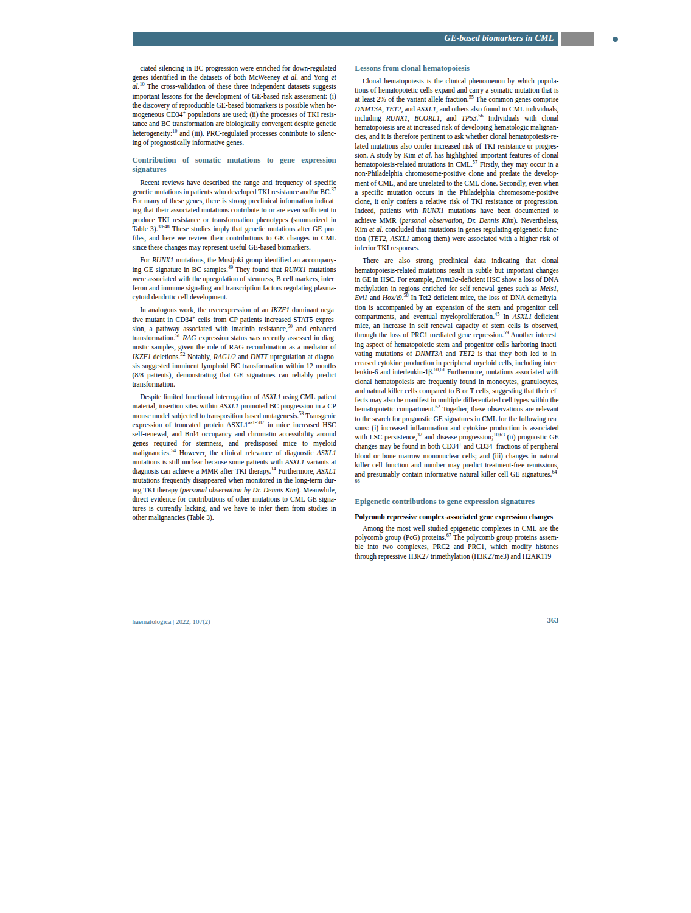GE-based biomarkers in CML
ciated silencing in BC progression were enriched for down-regulated genes identified in the datasets of both McWeeney et al. and Yong et al.10 The cross-validation of these three independent datasets suggests important lessons for the development of GE-based risk assessment: (i) the discovery of reproducible GE-based biomarkers is possible when homogeneous CD34+ populations are used; (ii) the processes of TKI resistance and BC transformation are biologically convergent despite genetic heterogeneity:10 and (iii). PRC-regulated processes contribute to silencing of prognostically informative genes.
Contribution of somatic mutations to gene expression signatures
Recent reviews have described the range and frequency of specific genetic mutations in patients who developed TKI resistance and/or BC.37 For many of these genes, there is strong preclinical information indicating that their associated mutations contribute to or are even sufficient to produce TKI resistance or transformation phenotypes (summarized in Table 3).38-48 These studies imply that genetic mutations alter GE profiles, and here we review their contributions to GE changes in CML since these changes may represent useful GE-based biomarkers.
For RUNX1 mutations, the Mustjoki group identified an accompanying GE signature in BC samples.49 They found that RUNX1 mutations were associated with the upregulation of stemness, B-cell markers, interferon and immune signaling and transcription factors regulating plasmacytoid dendritic cell development.
In analogous work, the overexpression of an IKZF1 dominant-negative mutant in CD34+ cells from CP patients increased STAT5 expression, a pathway associated with imatinib resistance,50 and enhanced transformation.51 RAG expression status was recently assessed in diagnostic samples, given the role of RAG recombination as a mediator of IKZF1 deletions.52 Notably, RAG1/2 and DNTT upregulation at diagnosis suggested imminent lymphoid BC transformation within 12 months (8/8 patients), demonstrating that GE signatures can reliably predict transformation.
Despite limited functional interrogation of ASXL1 using CML patient material, insertion sites within ASXL1 promoted BC progression in a CP mouse model subjected to transposition-based mutagenesis.53 Transgenic expression of truncated protein ASXL1aa1-587 in mice increased HSC self-renewal, and Brd4 occupancy and chromatin accessibility around genes required for stemness, and predisposed mice to myeloid malignancies.54 However, the clinical relevance of diagnostic ASXL1 mutations is still unclear because some patients with ASXL1 variants at diagnosis can achieve a MMR after TKI therapy.14 Furthermore, ASXL1 mutations frequently disappeared when monitored in the long-term during TKI therapy (personal observation by Dr. Dennis Kim). Meanwhile, direct evidence for contributions of other mutations to CML GE signatures is currently lacking, and we have to infer them from studies in other malignancies (Table 3).
Lessons from clonal hematopoiesis
Clonal hematopoiesis is the clinical phenomenon by which populations of hematopoietic cells expand and carry a somatic mutation that is at least 2% of the variant allele fraction.55 The common genes comprise DNMT3A, TET2, and ASXL1, and others also found in CML individuals, including RUNX1, BCORL1, and TP53.56 Individuals with clonal hematopoiesis are at increased risk of developing hematologic malignancies, and it is therefore pertinent to ask whether clonal hematopoiesis-related mutations also confer increased risk of TKI resistance or progression. A study by Kim et al. has highlighted important features of clonal hematopoiesis-related mutations in CML.57 Firstly, they may occur in a non-Philadelphia chromosome-positive clone and predate the development of CML, and are unrelated to the CML clone. Secondly, even when a specific mutation occurs in the Philadelphia chromosome-positive clone, it only confers a relative risk of TKI resistance or progression. Indeed, patients with RUNX1 mutations have been documented to achieve MMR (personal observation, Dr. Dennis Kim). Nevertheless, Kim et al. concluded that mutations in genes regulating epigenetic function (TET2, ASXL1 among them) were associated with a higher risk of inferior TKI responses.
There are also strong preclinical data indicating that clonal hematopoiesis-related mutations result in subtle but important changes in GE in HSC. For example, Dnmt3a-deficient HSC show a loss of DNA methylation in regions enriched for self-renewal genes such as Meis1, Evi1 and HoxA9.58 In Tet2-deficient mice, the loss of DNA demethylation is accompanied by an expansion of the stem and progenitor cell compartments, and eventual myeloproliferation.45 In ASXL1-deficient mice, an increase in self-renewal capacity of stem cells is observed, through the loss of PRC1-mediated gene repression.59 Another interesting aspect of hematopoietic stem and progenitor cells harboring inactivating mutations of DNMT3A and TET2 is that they both led to increased cytokine production in peripheral myeloid cells, including interleukin-6 and interleukin-1β.60,61 Furthermore, mutations associated with clonal hematopoiesis are frequently found in monocytes, granulocytes, and natural killer cells compared to B or T cells, suggesting that their effects may also be manifest in multiple differentiated cell types within the hematopoietic compartment.62 Together, these observations are relevant to the search for prognostic GE signatures in CML for the following reasons: (i) increased inflammation and cytokine production is associated with LSC persistence,32 and disease progression;10,63 (ii) prognostic GE changes may be found in both CD34+ and CD34- fractions of peripheral blood or bone marrow mononuclear cells; and (iii) changes in natural killer cell function and number may predict treatment-free remissions, and presumably contain informative natural killer cell GE signatures.64-66
Epigenetic contributions to gene expression signatures
Polycomb repressive complex-associated gene expression changes
Among the most well studied epigenetic complexes in CML are the polycomb group (PcG) proteins.67 The polycomb group proteins assemble into two complexes, PRC2 and PRC1, which modify histones through repressive H3K27 trimethylation (H3K27me3) and H2AK119
haematologica | 2022; 107(2)
363